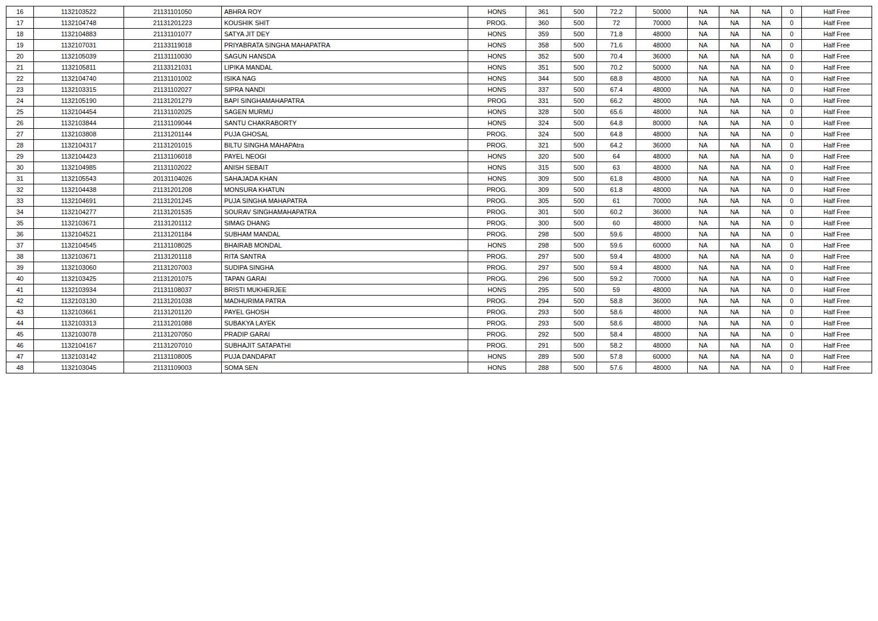| 16 | 1132103522 | 21131101050 | ABHRA ROY | HONS | 361 | 500 | 72.2 | 50000 | NA | NA | NA | 0 | Half Free |
| 17 | 1132104748 | 21131201223 | KOUSHIK SHIT | PROG. | 360 | 500 | 72 | 70000 | NA | NA | NA | 0 | Half Free |
| 18 | 1132104883 | 21131101077 | SATYA JIT DEY | HONS | 359 | 500 | 71.8 | 48000 | NA | NA | NA | 0 | Half Free |
| 19 | 1132107031 | 21133119018 | PRIYABRATA SINGHA MAHAPATRA | HONS | 358 | 500 | 71.6 | 48000 | NA | NA | NA | 0 | Half Free |
| 20 | 1132105039 | 21131110030 | SAGUN HANSDA | HONS | 352 | 500 | 70.4 | 36000 | NA | NA | NA | 0 | Half Free |
| 21 | 1132105811 | 21133121031 | LIPIKA MANDAL | HONS | 351 | 500 | 70.2 | 50000 | NA | NA | NA | 0 | Half Free |
| 22 | 1132104740 | 21131101002 | ISIKA NAG | HONS | 344 | 500 | 68.8 | 48000 | NA | NA | NA | 0 | Half Free |
| 23 | 1132103315 | 21131102027 | SIPRA NANDI | HONS | 337 | 500 | 67.4 | 48000 | NA | NA | NA | 0 | Half Free |
| 24 | 1132105190 | 21131201279 | BAPI SINGHAMAHAPATRA | PROG | 331 | 500 | 66.2 | 48000 | NA | NA | NA | 0 | Half Free |
| 25 | 1132104454 | 21131102025 | SAGEN MURMU | HONS | 328 | 500 | 65.6 | 48000 | NA | NA | NA | 0 | Half Free |
| 26 | 1132103844 | 21131109044 | SANTU CHAKRABORTY | HONS | 324 | 500 | 64.8 | 80000 | NA | NA | NA | 0 | Half Free |
| 27 | 1132103808 | 21131201144 | PUJA GHOSAL | PROG. | 324 | 500 | 64.8 | 48000 | NA | NA | NA | 0 | Half Free |
| 28 | 1132104317 | 21131201015 | BILTU SINGHA MAHAPAtra | PROG. | 321 | 500 | 64.2 | 36000 | NA | NA | NA | 0 | Half Free |
| 29 | 1132104423 | 21131106018 | PAYEL NEOGI | HONS | 320 | 500 | 64 | 48000 | NA | NA | NA | 0 | Half Free |
| 30 | 1132104985 | 21131102022 | ANISH SEBAIT | HONS | 315 | 500 | 63 | 48000 | NA | NA | NA | 0 | Half Free |
| 31 | 1132105543 | 20131104026 | SAHAJADA KHAN | HONS | 309 | 500 | 61.8 | 48000 | NA | NA | NA | 0 | Half Free |
| 32 | 1132104438 | 21131201208 | MONSURA KHATUN | PROG. | 309 | 500 | 61.8 | 48000 | NA | NA | NA | 0 | Half Free |
| 33 | 1132104691 | 21131201245 | PUJA SINGHA MAHAPATRA | PROG. | 305 | 500 | 61 | 70000 | NA | NA | NA | 0 | Half Free |
| 34 | 1132104277 | 21131201535 | SOURAV SINGHAMAHAPATRA | PROG. | 301 | 500 | 60.2 | 36000 | NA | NA | NA | 0 | Half Free |
| 35 | 1132103671 | 21131201112 | SIMAG DHANG | PROG. | 300 | 500 | 60 | 48000 | NA | NA | NA | 0 | Half Free |
| 36 | 1132104521 | 21131201184 | SUBHAM MANDAL | PROG. | 298 | 500 | 59.6 | 48000 | NA | NA | NA | 0 | Half Free |
| 37 | 1132104545 | 21131108025 | BHAIRAB MONDAL | HONS | 298 | 500 | 59.6 | 60000 | NA | NA | NA | 0 | Half Free |
| 38 | 1132103671 | 21131201118 | RITA SANTRA | PROG. | 297 | 500 | 59.4 | 48000 | NA | NA | NA | 0 | Half Free |
| 39 | 1132103060 | 21131207003 | SUDIPA SINGHA | PROG. | 297 | 500 | 59.4 | 48000 | NA | NA | NA | 0 | Half Free |
| 40 | 1132103425 | 21131201075 | TAPAN GARAI | PROG. | 296 | 500 | 59.2 | 70000 | NA | NA | NA | 0 | Half Free |
| 41 | 1132103934 | 21131108037 | BRISTI MUKHERJEE | HONS | 295 | 500 | 59 | 48000 | NA | NA | NA | 0 | Half Free |
| 42 | 1132103130 | 21131201038 | MADHURIMA PATRA | PROG. | 294 | 500 | 58.8 | 36000 | NA | NA | NA | 0 | Half Free |
| 43 | 1132103661 | 21131201120 | PAYEL GHOSH | PROG. | 293 | 500 | 58.6 | 48000 | NA | NA | NA | 0 | Half Free |
| 44 | 1132103313 | 21131201088 | SUBAKYA LAYEK | PROG. | 293 | 500 | 58.6 | 48000 | NA | NA | NA | 0 | Half Free |
| 45 | 1132103078 | 21131207050 | PRADIP GARAI | PROG. | 292 | 500 | 58.4 | 48000 | NA | NA | NA | 0 | Half Free |
| 46 | 1132104167 | 21131207010 | SUBHAJIT SATAPATHI | PROG. | 291 | 500 | 58.2 | 48000 | NA | NA | NA | 0 | Half Free |
| 47 | 1132103142 | 21131108005 | PUJA DANDAPAT | HONS | 289 | 500 | 57.8 | 60000 | NA | NA | NA | 0 | Half Free |
| 48 | 1132103045 | 21131109003 | SOMA SEN | HONS | 288 | 500 | 57.6 | 48000 | NA | NA | NA | 0 | Half Free |